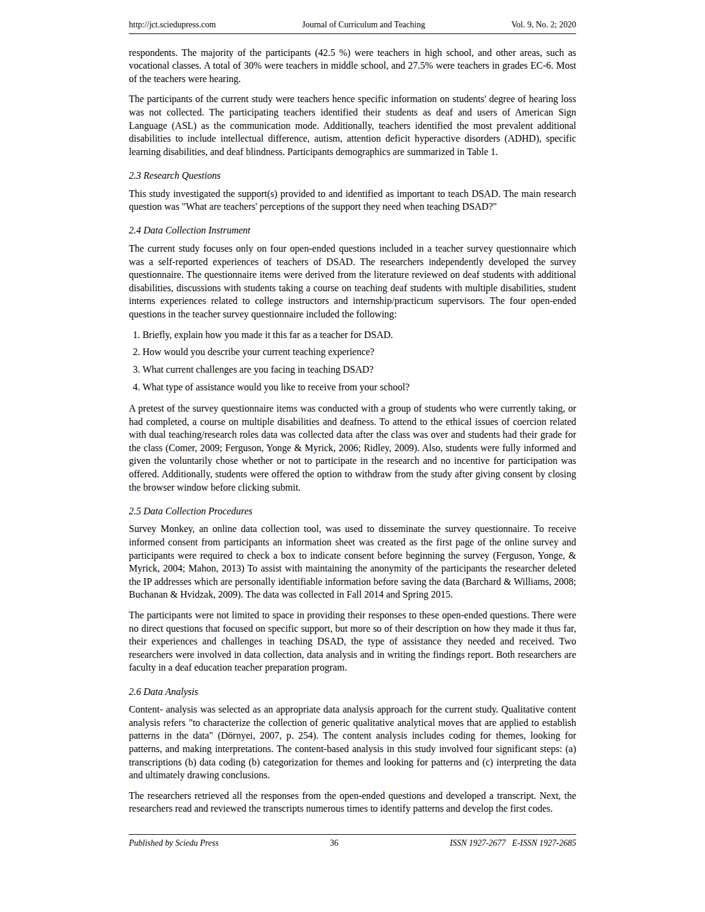http://jct.sciedupress.com Journal of Curriculum and Teaching Vol. 9, No. 2; 2020
respondents. The majority of the participants (42.5 %) were teachers in high school, and other areas, such as vocational classes. A total of 30% were teachers in middle school, and 27.5% were teachers in grades EC-6. Most of the teachers were hearing.
The participants of the current study were teachers hence specific information on students' degree of hearing loss was not collected. The participating teachers identified their students as deaf and users of American Sign Language (ASL) as the communication mode. Additionally, teachers identified the most prevalent additional disabilities to include intellectual difference, autism, attention deficit hyperactive disorders (ADHD), specific learning disabilities, and deaf blindness. Participants demographics are summarized in Table 1.
2.3 Research Questions
This study investigated the support(s) provided to and identified as important to teach DSAD. The main research question was "What are teachers' perceptions of the support they need when teaching DSAD?"
2.4 Data Collection Instrument
The current study focuses only on four open-ended questions included in a teacher survey questionnaire which was a self-reported experiences of teachers of DSAD. The researchers independently developed the survey questionnaire. The questionnaire items were derived from the literature reviewed on deaf students with additional disabilities, discussions with students taking a course on teaching deaf students with multiple disabilities, student interns experiences related to college instructors and internship/practicum supervisors. The four open-ended questions in the teacher survey questionnaire included the following:
Briefly, explain how you made it this far as a teacher for DSAD.
How would you describe your current teaching experience?
What current challenges are you facing in teaching DSAD?
What type of assistance would you like to receive from your school?
A pretest of the survey questionnaire items was conducted with a group of students who were currently taking, or had completed, a course on multiple disabilities and deafness. To attend to the ethical issues of coercion related with dual teaching/research roles data was collected data after the class was over and students had their grade for the class (Comer, 2009; Ferguson, Yonge & Myrick, 2006; Ridley, 2009). Also, students were fully informed and given the voluntarily chose whether or not to participate in the research and no incentive for participation was offered. Additionally, students were offered the option to withdraw from the study after giving consent by closing the browser window before clicking submit.
2.5 Data Collection Procedures
Survey Monkey, an online data collection tool, was used to disseminate the survey questionnaire. To receive informed consent from participants an information sheet was created as the first page of the online survey and participants were required to check a box to indicate consent before beginning the survey (Ferguson, Yonge, & Myrick, 2004; Mahon, 2013) To assist with maintaining the anonymity of the participants the researcher deleted the IP addresses which are personally identifiable information before saving the data (Barchard & Williams, 2008; Buchanan & Hvidzak, 2009). The data was collected in Fall 2014 and Spring 2015.
The participants were not limited to space in providing their responses to these open-ended questions. There were no direct questions that focused on specific support, but more so of their description on how they made it thus far, their experiences and challenges in teaching DSAD, the type of assistance they needed and received. Two researchers were involved in data collection, data analysis and in writing the findings report. Both researchers are faculty in a deaf education teacher preparation program.
2.6 Data Analysis
Content- analysis was selected as an appropriate data analysis approach for the current study. Qualitative content analysis refers "to characterize the collection of generic qualitative analytical moves that are applied to establish patterns in the data" (Dörnyei, 2007, p. 254). The content analysis includes coding for themes, looking for patterns, and making interpretations. The content-based analysis in this study involved four significant steps: (a) transcriptions (b) data coding (b) categorization for themes and looking for patterns and (c) interpreting the data and ultimately drawing conclusions.
The researchers retrieved all the responses from the open-ended questions and developed a transcript. Next, the researchers read and reviewed the transcripts numerous times to identify patterns and develop the first codes.
Published by Sciedu Press 36 ISSN 1927-2677 E-ISSN 1927-2685